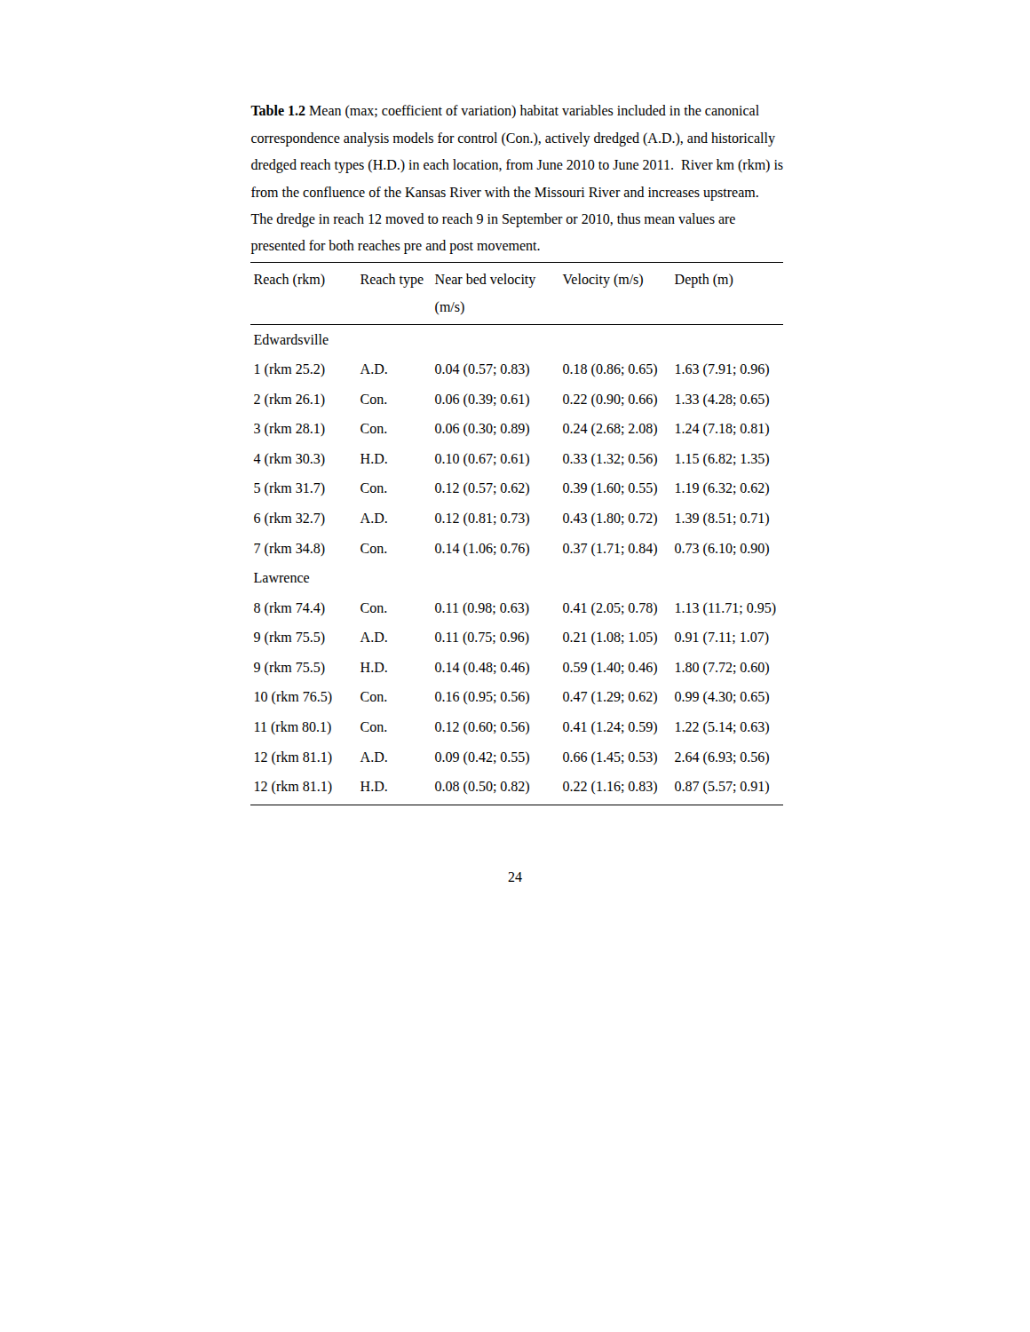Table 1.2 Mean (max; coefficient of variation) habitat variables included in the canonical correspondence analysis models for control (Con.), actively dredged (A.D.), and historically dredged reach types (H.D.) in each location, from June 2010 to June 2011. River km (rkm) is from the confluence of the Kansas River with the Missouri River and increases upstream. The dredge in reach 12 moved to reach 9 in September or 2010, thus mean values are presented for both reaches pre and post movement.
| Reach (rkm) | Reach type | Near bed velocity (m/s) | Velocity (m/s) | Depth (m) |
| --- | --- | --- | --- | --- |
| Edwardsville |
| 1 (rkm 25.2) | A.D. | 0.04 (0.57; 0.83) | 0.18 (0.86; 0.65) | 1.63 (7.91; 0.96) |
| 2 (rkm 26.1) | Con. | 0.06 (0.39; 0.61) | 0.22 (0.90; 0.66) | 1.33 (4.28; 0.65) |
| 3 (rkm 28.1) | Con. | 0.06 (0.30; 0.89) | 0.24 (2.68; 2.08) | 1.24 (7.18; 0.81) |
| 4 (rkm 30.3) | H.D. | 0.10 (0.67; 0.61) | 0.33 (1.32; 0.56) | 1.15 (6.82; 1.35) |
| 5 (rkm 31.7) | Con. | 0.12 (0.57; 0.62) | 0.39 (1.60; 0.55) | 1.19 (6.32; 0.62) |
| 6 (rkm 32.7) | A.D. | 0.12 (0.81; 0.73) | 0.43 (1.80; 0.72) | 1.39 (8.51; 0.71) |
| 7 (rkm 34.8) | Con. | 0.14 (1.06; 0.76) | 0.37 (1.71; 0.84) | 0.73 (6.10; 0.90) |
| Lawrence |
| 8 (rkm 74.4) | Con. | 0.11 (0.98; 0.63) | 0.41 (2.05; 0.78) | 1.13 (11.71; 0.95) |
| 9 (rkm 75.5) | A.D. | 0.11 (0.75; 0.96) | 0.21 (1.08; 1.05) | 0.91 (7.11; 1.07) |
| 9 (rkm 75.5) | H.D. | 0.14 (0.48; 0.46) | 0.59 (1.40; 0.46) | 1.80 (7.72; 0.60) |
| 10 (rkm 76.5) | Con. | 0.16 (0.95; 0.56) | 0.47 (1.29; 0.62) | 0.99 (4.30; 0.65) |
| 11 (rkm 80.1) | Con. | 0.12 (0.60; 0.56) | 0.41 (1.24; 0.59) | 1.22 (5.14; 0.63) |
| 12 (rkm 81.1) | A.D. | 0.09 (0.42; 0.55) | 0.66 (1.45; 0.53) | 2.64 (6.93; 0.56) |
| 12 (rkm 81.1) | H.D. | 0.08 (0.50; 0.82) | 0.22 (1.16; 0.83) | 0.87 (5.57; 0.91) |
24